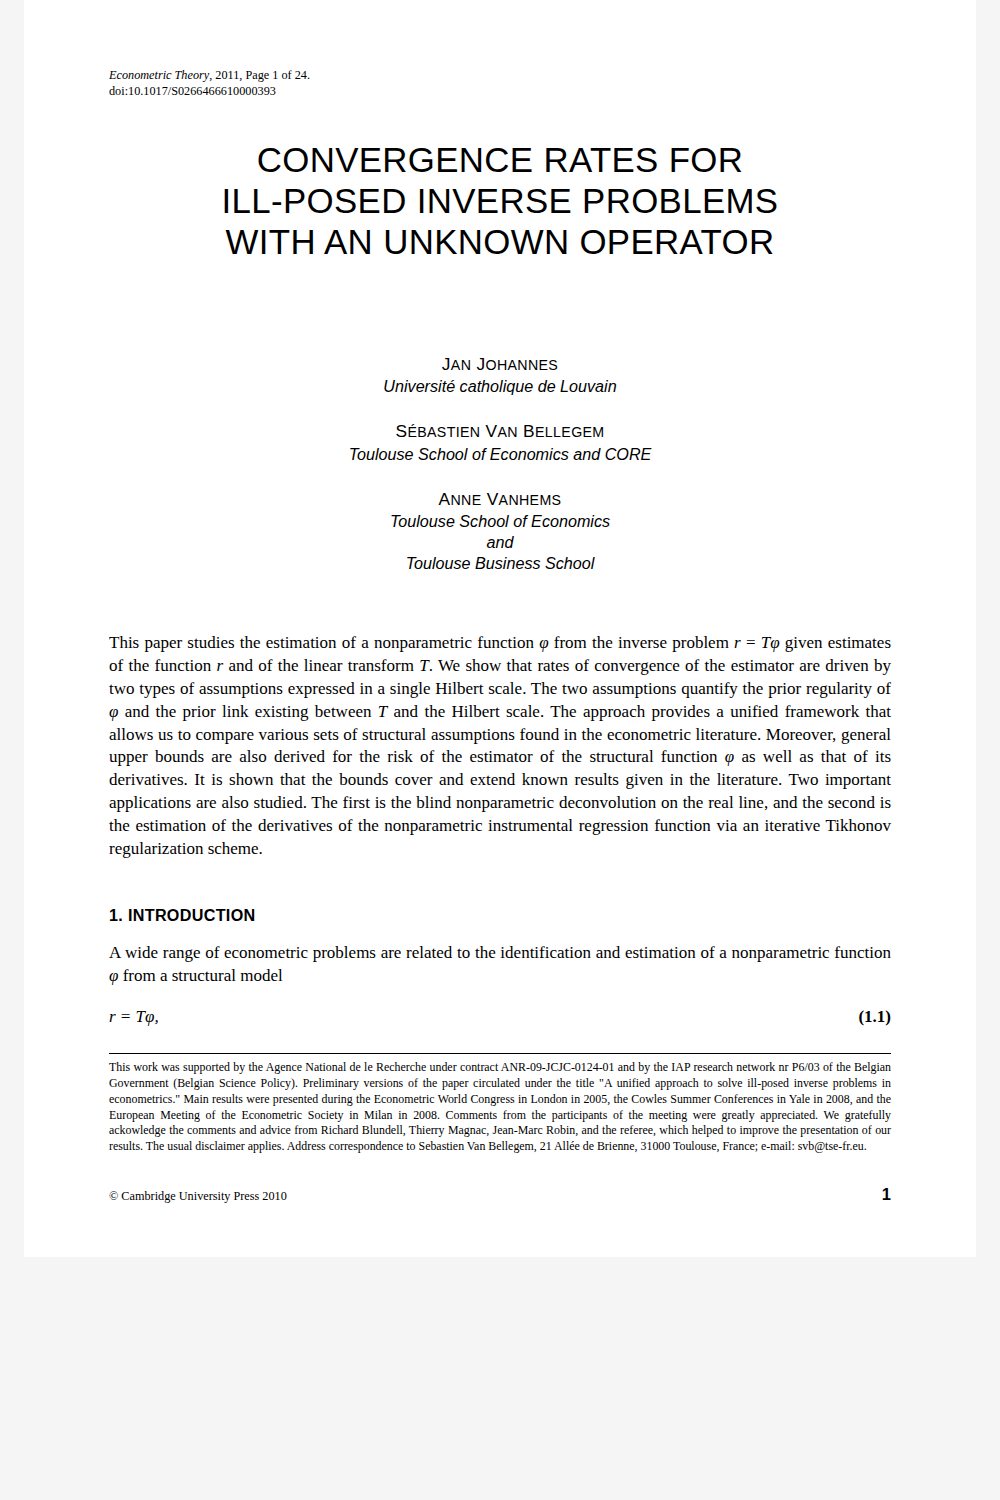Econometric Theory, 2011, Page 1 of 24. doi:10.1017/S0266466610000393
CONVERGENCE RATES FOR
ILL-POSED INVERSE PROBLEMS
WITH AN UNKNOWN OPERATOR
JAN JOHANNES
Université catholique de Louvain
SÉBASTIEN VAN BELLEGEM
Toulouse School of Economics and CORE
ANNE VANHEMS
Toulouse School of Economics
and
Toulouse Business School
This paper studies the estimation of a nonparametric function φ from the inverse problem r = Tφ given estimates of the function r and of the linear transform T. We show that rates of convergence of the estimator are driven by two types of assumptions expressed in a single Hilbert scale. The two assumptions quantify the prior regularity of φ and the prior link existing between T and the Hilbert scale. The approach provides a unified framework that allows us to compare various sets of structural assumptions found in the econometric literature. Moreover, general upper bounds are also derived for the risk of the estimator of the structural function φ as well as that of its derivatives. It is shown that the bounds cover and extend known results given in the literature. Two important applications are also studied. The first is the blind nonparametric deconvolution on the real line, and the second is the estimation of the derivatives of the nonparametric instrumental regression function via an iterative Tikhonov regularization scheme.
1. INTRODUCTION
A wide range of econometric problems are related to the identification and estimation of a nonparametric function φ from a structural model
r = Tφ, (1.1)
This work was supported by the Agence National de le Recherche under contract ANR-09-JCJC-0124-01 and by the IAP research network nr P6/03 of the Belgian Government (Belgian Science Policy). Preliminary versions of the paper circulated under the title "A unified approach to solve ill-posed inverse problems in econometrics." Main results were presented during the Econometric World Congress in London in 2005, the Cowles Summer Conferences in Yale in 2008, and the European Meeting of the Econometric Society in Milan in 2008. Comments from the participants of the meeting were greatly appreciated. We gratefully ackowledge the comments and advice from Richard Blundell, Thierry Magnac, Jean-Marc Robin, and the referee, which helped to improve the presentation of our results. The usual disclaimer applies. Address correspondence to Sebastien Van Bellegem, 21 Allée de Brienne, 31000 Toulouse, France; e-mail: svb@tse-fr.eu.
© Cambridge University Press 2010 1